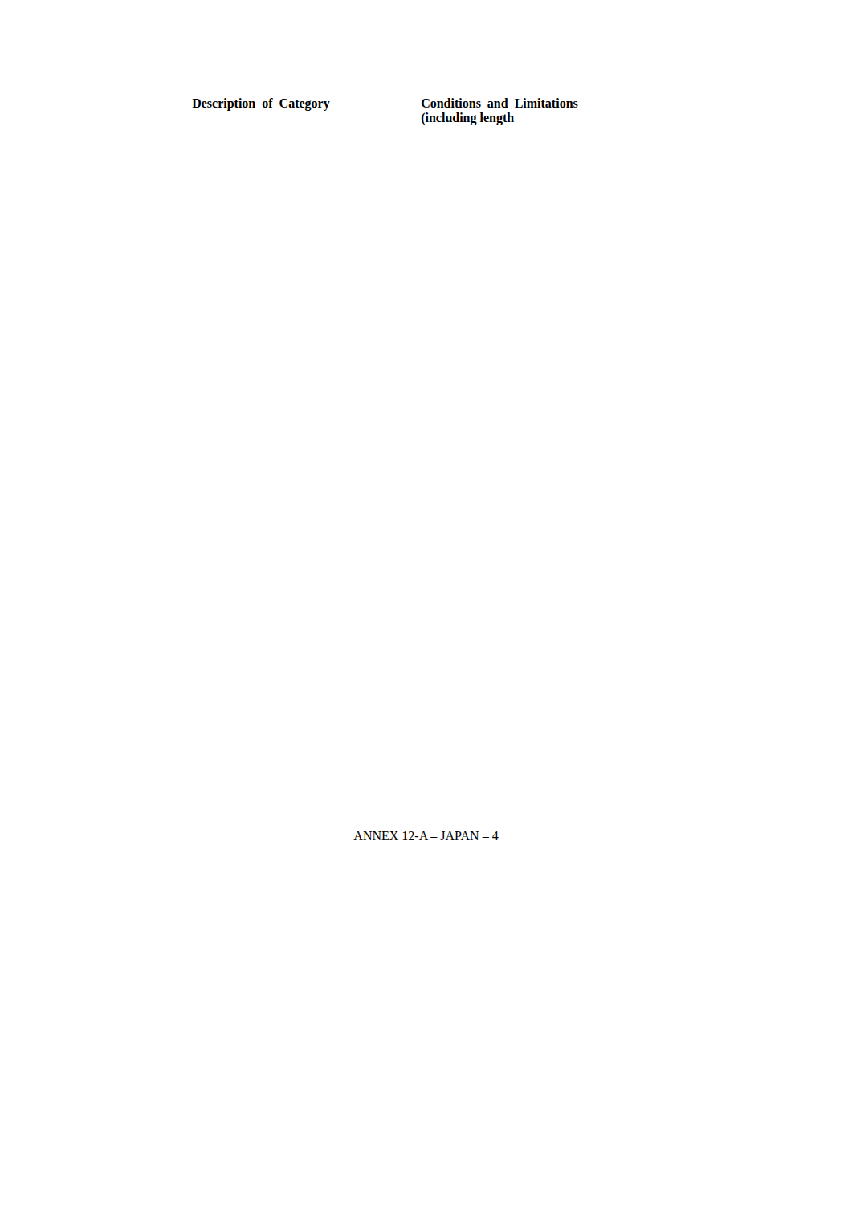Description of Category
Conditions and Limitations (including length
ANNEX 12-A – JAPAN – 4